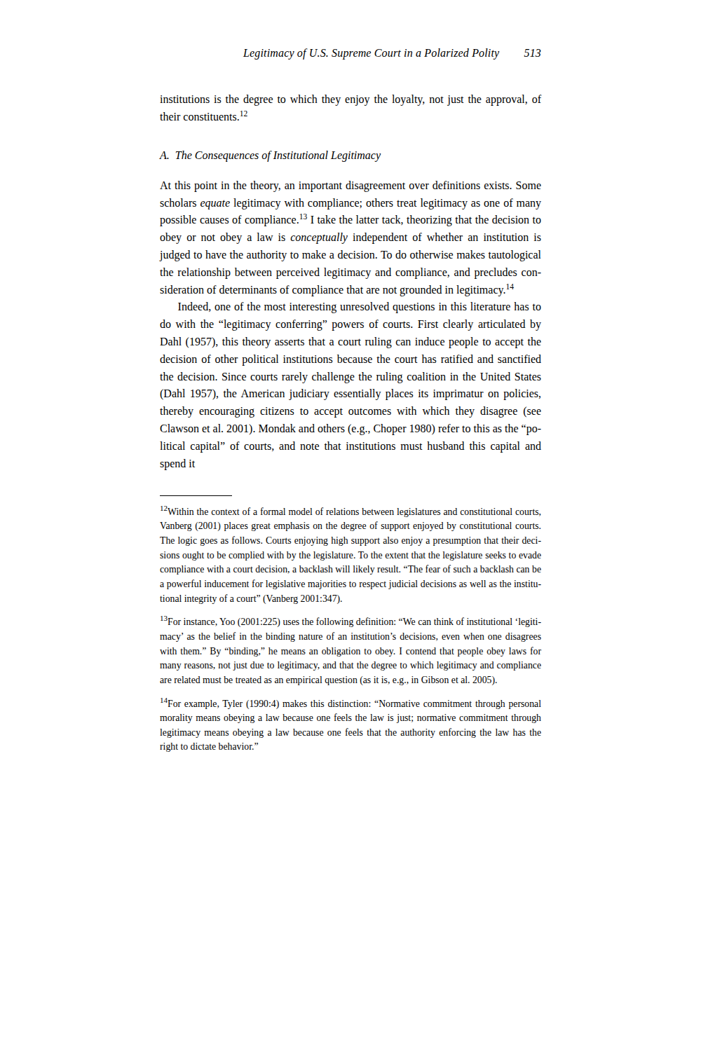Legitimacy of U.S. Supreme Court in a Polarized Polity 513
institutions is the degree to which they enjoy the loyalty, not just the approval, of their constituents.12
A. The Consequences of Institutional Legitimacy
At this point in the theory, an important disagreement over definitions exists. Some scholars equate legitimacy with compliance; others treat legitimacy as one of many possible causes of compliance.13 I take the latter tack, theorizing that the decision to obey or not obey a law is conceptually independent of whether an institution is judged to have the authority to make a decision. To do otherwise makes tautological the relationship between perceived legitimacy and compliance, and precludes consideration of determinants of compliance that are not grounded in legitimacy.14
Indeed, one of the most interesting unresolved questions in this literature has to do with the “legitimacy conferring” powers of courts. First clearly articulated by Dahl (1957), this theory asserts that a court ruling can induce people to accept the decision of other political institutions because the court has ratified and sanctified the decision. Since courts rarely challenge the ruling coalition in the United States (Dahl 1957), the American judiciary essentially places its imprimatur on policies, thereby encouraging citizens to accept outcomes with which they disagree (see Clawson et al. 2001). Mondak and others (e.g., Choper 1980) refer to this as the “political capital” of courts, and note that institutions must husband this capital and spend it
12 Within the context of a formal model of relations between legislatures and constitutional courts, Vanberg (2001) places great emphasis on the degree of support enjoyed by constitutional courts. The logic goes as follows. Courts enjoying high support also enjoy a presumption that their decisions ought to be complied with by the legislature. To the extent that the legislature seeks to evade compliance with a court decision, a backlash will likely result. “The fear of such a backlash can be a powerful inducement for legislative majorities to respect judicial decisions as well as the institutional integrity of a court” (Vanberg 2001:347).
13 For instance, Yoo (2001:225) uses the following definition: “We can think of institutional ‘legitimacy’ as the belief in the binding nature of an institution’s decisions, even when one disagrees with them.” By “binding,” he means an obligation to obey. I contend that people obey laws for many reasons, not just due to legitimacy, and that the degree to which legitimacy and compliance are related must be treated as an empirical question (as it is, e.g., in Gibson et al. 2005).
14 For example, Tyler (1990:4) makes this distinction: “Normative commitment through personal morality means obeying a law because one feels the law is just; normative commitment through legitimacy means obeying a law because one feels that the authority enforcing the law has the right to dictate behavior.”